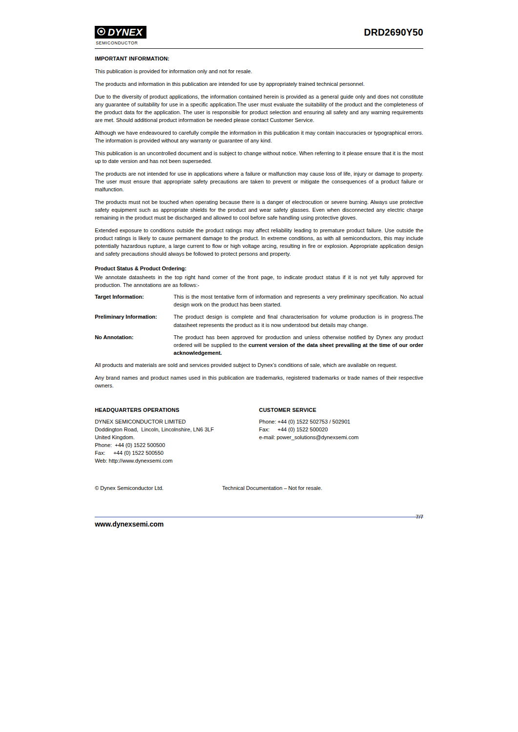⦿DYNEX
SEMICONDUCTOR
DRD2690Y50
IMPORTANT INFORMATION:
This publication is provided for information only and not for resale.
The products and information in this publication are intended for use by appropriately trained technical personnel.
Due to the diversity of product applications, the information contained herein is provided as a general guide only and does not constitute any guarantee of suitability for use in a specific application.The user must evaluate the suitability of the product and the completeness of the product data for the application. The user is responsible for product selection and ensuring all safety and any warning requirements are met. Should additional product information be needed please contact Customer Service.
Although we have endeavoured to carefully compile the information in this publication it may contain inaccuracies or typographical errors. The information is provided without any warranty or guarantee of any kind.
This publication is an uncontrolled document and is subject to change without notice. When referring to it please ensure that it is the most up to date version and has not been superseded.
The products are not intended for use in applications where a failure or malfunction may cause loss of life, injury or damage to property. The user must ensure that appropriate safety precautions are taken to prevent or mitigate the consequences of a product failure or malfunction.
The products must not be touched when operating because there is a danger of electrocution or severe burning. Always use protective safety equipment such as appropriate shields for the product and wear safety glasses. Even when disconnected any electric charge remaining in the product must be discharged and allowed to cool before safe handling using protective gloves.
Extended exposure to conditions outside the product ratings may affect reliability leading to premature product failure. Use outside the product ratings is likely to cause permanent damage to the product. In extreme conditions, as with all semiconductors, this may include potentially hazardous rupture, a large current to flow or high voltage arcing, resulting in fire or explosion. Appropriate application design and safety precautions should always be followed to protect persons and property.
Product Status & Product Ordering:
We annotate datasheets in the top right hand corner of the front page, to indicate product status if it is not yet fully approved for production. The annotations are as follows:-
| Target Information: | This is the most tentative form of information and represents a very preliminary specification. No actual design work on the product has been started. |
| Preliminary Information: | The product design is complete and final characterisation for volume production is in progress.The datasheet represents the product as it is now understood but details may change. |
| No Annotation: | The product has been approved for production and unless otherwise notified by Dynex any product ordered will be supplied to the current version of the data sheet prevailing at the time of our order acknowledgement. |
All products and materials are sold and services provided subject to Dynex’s conditions of sale, which are available on request.
Any brand names and product names used in this publication are trademarks, registered trademarks or trade names of their respective owners.
HEADQUARTERS OPERATIONS
DYNEX SEMICONDUCTOR LIMITED
Doddington Road, Lincoln, Lincolnshire, LN6 3LF
United Kingdom.
Phone: +44 (0) 1522 500500
Fax:+44 (0) 1522 500550
Web: http://www.dynexsemi.com
CUSTOMER SERVICE
Phone:+44 (0) 1522 502753 / 502901
Fax:+44 (0) 1522 500020
e-mail: power_solutions@dynexsemi.com
© Dynex Semiconductor Ltd. Technical Documentation – Not for resale.
7/7
www.dynexsemi.com